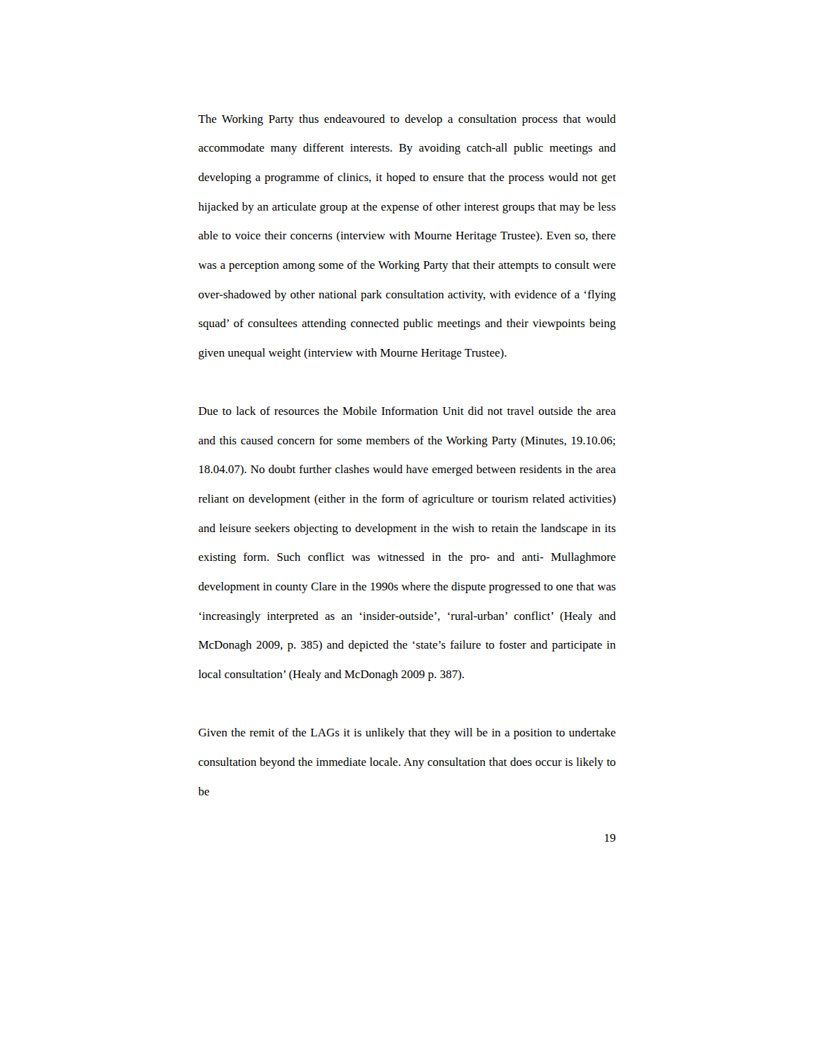The Working Party thus endeavoured to develop a consultation process that would accommodate many different interests. By avoiding catch-all public meetings and developing a programme of clinics, it hoped to ensure that the process would not get hijacked by an articulate group at the expense of other interest groups that may be less able to voice their concerns (interview with Mourne Heritage Trustee). Even so, there was a perception among some of the Working Party that their attempts to consult were over-shadowed by other national park consultation activity, with evidence of a ‘flying squad’ of consultees attending connected public meetings and their viewpoints being given unequal weight (interview with Mourne Heritage Trustee).
Due to lack of resources the Mobile Information Unit did not travel outside the area and this caused concern for some members of the Working Party (Minutes, 19.10.06; 18.04.07). No doubt further clashes would have emerged between residents in the area reliant on development (either in the form of agriculture or tourism related activities) and leisure seekers objecting to development in the wish to retain the landscape in its existing form. Such conflict was witnessed in the pro- and anti- Mullaghmore development in county Clare in the 1990s where the dispute progressed to one that was ‘increasingly interpreted as an ‘insider-outside’, ‘rural-urban’ conflict’ (Healy and McDonagh 2009, p. 385) and depicted the ‘state’s failure to foster and participate in local consultation’ (Healy and McDonagh 2009 p. 387).
Given the remit of the LAGs it is unlikely that they will be in a position to undertake consultation beyond the immediate locale. Any consultation that does occur is likely to be
19